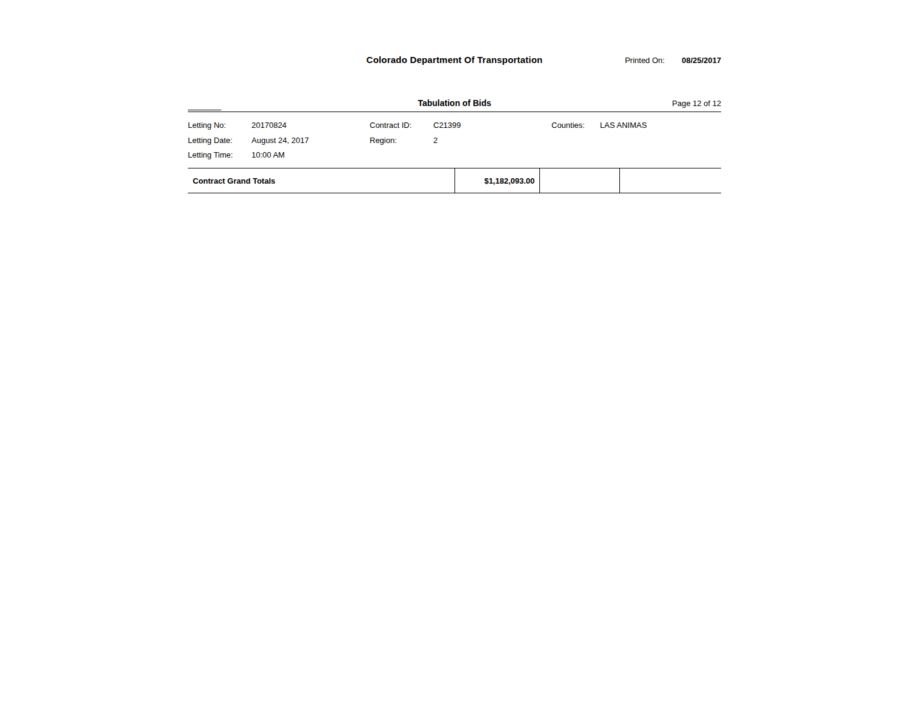Colorado Department Of Transportation
Printed On: 08/25/2017
Tabulation of Bids
Page 12 of 12
Letting No: 20170824
Letting Date: August 24, 2017
Letting Time: 10:00 AM
Contract ID: C21399
Region: 2
Counties: LAS ANIMAS
| Contract Grand Totals | $1,182,093.00 | | |